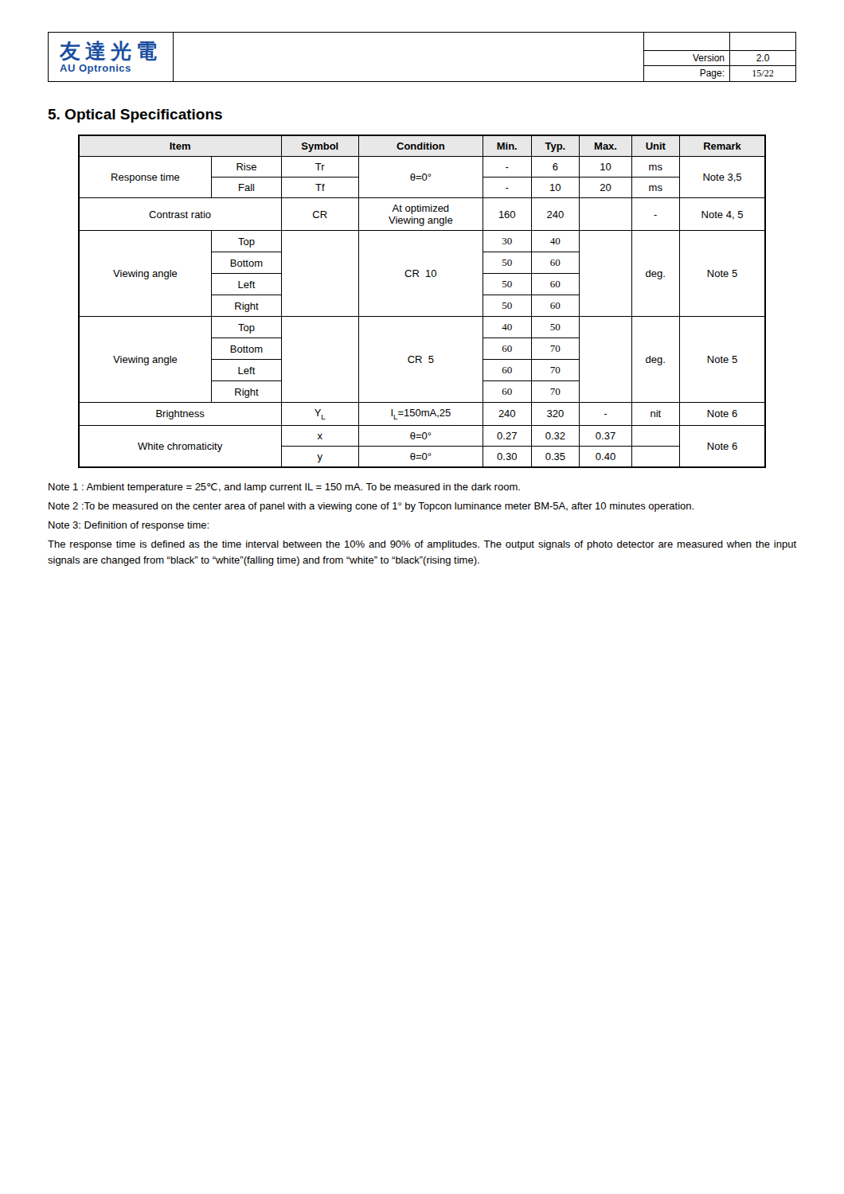友達光電
AU Optronics
Version
2.0
Page:
15/22
5. Optical Specifications
| Item | Symbol | Condition | Min. | Typ. | Max. | Unit | Remark |
| --- | --- | --- | --- | --- | --- | --- | --- |
| Response time | Rise | Tr | θ=0° | - | 6 | 10 | ms | Note 3,5 |
| Fall | Tf | - | 10 | 20 | ms |
| Contrast ratio | CR | At optimized Viewing angle | 160 | 240 | | - | Note 4, 5 |
| Viewing angle | Top | | CR 10 | 30 | 40 | | deg. | Note 5 |
| Bottom | 50 | 60 |
| Left | 50 | 60 |
| Right | 50 | 60 |
| Viewing angle | Top | | CR 5 | 40 | 50 | | deg. | Note 5 |
| Bottom | 60 | 70 |
| Left | 60 | 70 |
| Right | 60 | 70 |
| Brightness | Y L | I L =150mA,25 | 240 | 320 | - | nit | Note 6 |
| White chromaticity | x | θ=0° | 0.27 | 0.32 | 0.37 | | Note 6 |
| y | θ=0° | 0.30 | 0.35 | 0.40 | |
Note 1 : Ambient temperature = 25℃, and lamp current IL = 150 mA. To be measured in the dark room.
Note 2 :To be measured on the center area of panel with a viewing cone of 1° by Topcon luminance meter BM-5A, after 10 minutes operation.
Note 3: Definition of response time:
The response time is defined as the time interval between the 10% and 90% of amplitudes. The output signals of photo detector are measured when the input signals are changed from “black” to “white”(falling time) and from “white” to “black”(rising time).